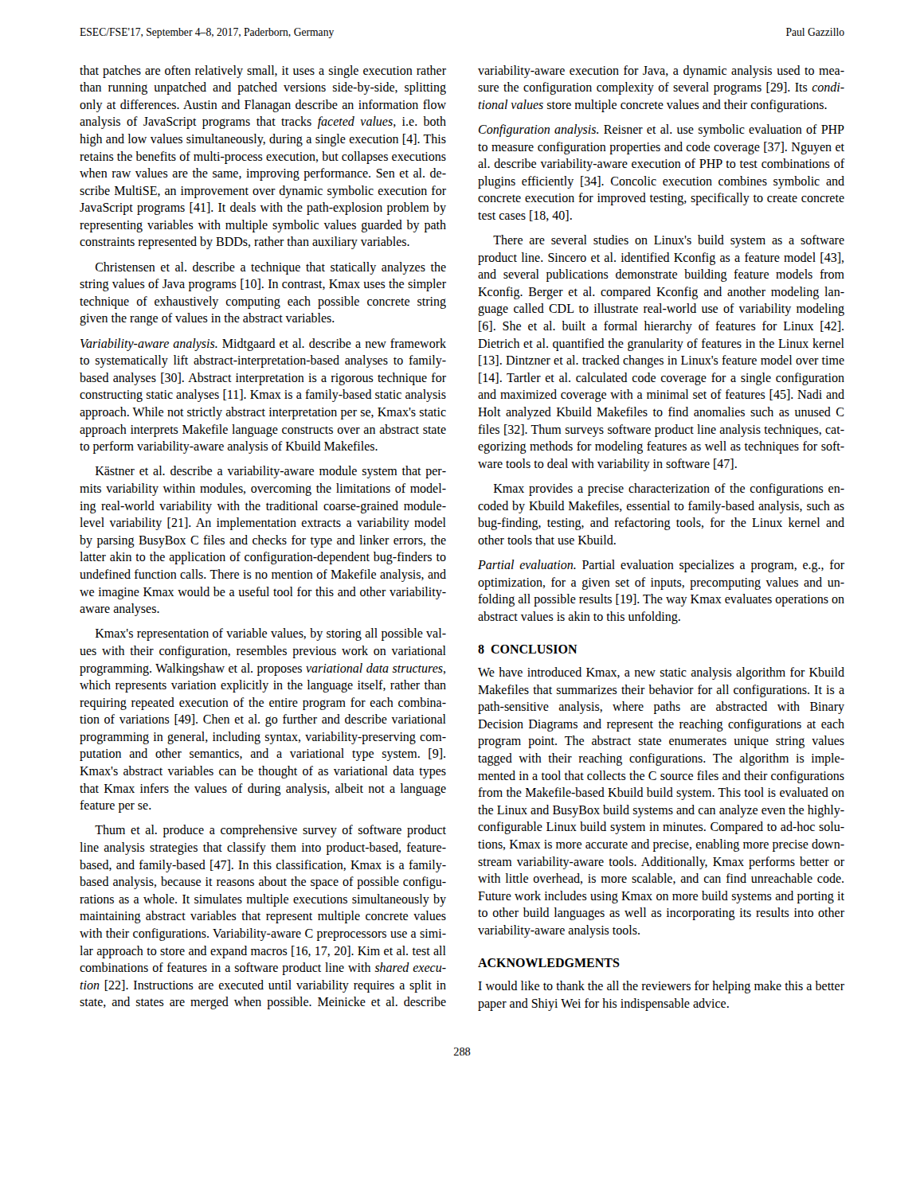ESEC/FSE'17, September 4–8, 2017, Paderborn, Germany Paul Gazzillo
that patches are often relatively small, it uses a single execution rather than running unpatched and patched versions side-by-side, splitting only at differences. Austin and Flanagan describe an information flow analysis of JavaScript programs that tracks faceted values, i.e. both high and low values simultaneously, during a single execution [4]. This retains the benefits of multi-process execution, but collapses executions when raw values are the same, improving performance. Sen et al. describe MultiSE, an improvement over dynamic symbolic execution for JavaScript programs [41]. It deals with the path-explosion problem by representing variables with multiple symbolic values guarded by path constraints represented by BDDs, rather than auxiliary variables.
Christensen et al. describe a technique that statically analyzes the string values of Java programs [10]. In contrast, Kmax uses the simpler technique of exhaustively computing each possible concrete string given the range of values in the abstract variables.
Variability-aware analysis.
Midtgaard et al. describe a new framework to systematically lift abstract-interpretation-based analyses to family-based analyses [30]. Abstract interpretation is a rigorous technique for constructing static analyses [11]. Kmax is a family-based static analysis approach. While not strictly abstract interpretation per se, Kmax's static approach interprets Makefile language constructs over an abstract state to perform variability-aware analysis of Kbuild Makefiles.
Kästner et al. describe a variability-aware module system that permits variability within modules, overcoming the limitations of modeling real-world variability with the traditional coarse-grained module-level variability [21]. An implementation extracts a variability model by parsing BusyBox C files and checks for type and linker errors, the latter akin to the application of configuration-dependent bug-finders to undefined function calls. There is no mention of Makefile analysis, and we imagine Kmax would be a useful tool for this and other variability-aware analyses.
Kmax's representation of variable values, by storing all possible values with their configuration, resembles previous work on variational programming. Walkingshaw et al. proposes variational data structures, which represents variation explicitly in the language itself, rather than requiring repeated execution of the entire program for each combination of variations [49]. Chen et al. go further and describe variational programming in general, including syntax, variability-preserving computation and other semantics, and a variational type system. [9]. Kmax's abstract variables can be thought of as variational data types that Kmax infers the values of during analysis, albeit not a language feature per se.
Thum et al. produce a comprehensive survey of software product line analysis strategies that classify them into product-based, feature-based, and family-based [47]. In this classification, Kmax is a family-based analysis, because it reasons about the space of possible configurations as a whole. It simulates multiple executions simultaneously by maintaining abstract variables that represent multiple concrete values with their configurations. Variability-aware C preprocessors use a similar approach to store and expand macros [16, 17, 20]. Kim et al. test all combinations of features in a software product line with shared execution [22]. Instructions are executed until variability requires a split in state, and states are merged when possible. Meinicke et al. describe variability-aware execution for Java, a dynamic analysis used to measure the configuration complexity of several programs [29]. Its conditional values store multiple concrete values and their configurations.
Configuration analysis.
Reisner et al. use symbolic evaluation of PHP to measure configuration properties and code coverage [37]. Nguyen et al. describe variability-aware execution of PHP to test combinations of plugins efficiently [34]. Concolic execution combines symbolic and concrete execution for improved testing, specifically to create concrete test cases [18, 40].
There are several studies on Linux's build system as a software product line. Sincero et al. identified Kconfig as a feature model [43], and several publications demonstrate building feature models from Kconfig. Berger et al. compared Kconfig and another modeling language called CDL to illustrate real-world use of variability modeling [6]. She et al. built a formal hierarchy of features for Linux [42]. Dietrich et al. quantified the granularity of features in the Linux kernel [13]. Dintzner et al. tracked changes in Linux's feature model over time [14]. Tartler et al. calculated code coverage for a single configuration and maximized coverage with a minimal set of features [45]. Nadi and Holt analyzed Kbuild Makefiles to find anomalies such as unused C files [32]. Thum surveys software product line analysis techniques, categorizing methods for modeling features as well as techniques for software tools to deal with variability in software [47].
Kmax provides a precise characterization of the configurations encoded by Kbuild Makefiles, essential to family-based analysis, such as bug-finding, testing, and refactoring tools, for the Linux kernel and other tools that use Kbuild.
Partial evaluation.
Partial evaluation specializes a program, e.g., for optimization, for a given set of inputs, precomputing values and unfolding all possible results [19]. The way Kmax evaluates operations on abstract values is akin to this unfolding.
8 Conclusion
We have introduced Kmax, a new static analysis algorithm for Kbuild Makefiles that summarizes their behavior for all configurations. It is a path-sensitive analysis, where paths are abstracted with Binary Decision Diagrams and represent the reaching configurations at each program point. The abstract state enumerates unique string values tagged with their reaching configurations. The algorithm is implemented in a tool that collects the C source files and their configurations from the Makefile-based Kbuild build system. This tool is evaluated on the Linux and BusyBox build systems and can analyze even the highly-configurable Linux build system in minutes. Compared to ad-hoc solutions, Kmax is more accurate and precise, enabling more precise downstream variability-aware tools. Additionally, Kmax performs better or with little overhead, is more scalable, and can find unreachable code. Future work includes using Kmax on more build systems and porting it to other build languages as well as incorporating its results into other variability-aware analysis tools.
Acknowledgments
I would like to thank the all the reviewers for helping make this a better paper and Shiyi Wei for his indispensable advice.
288